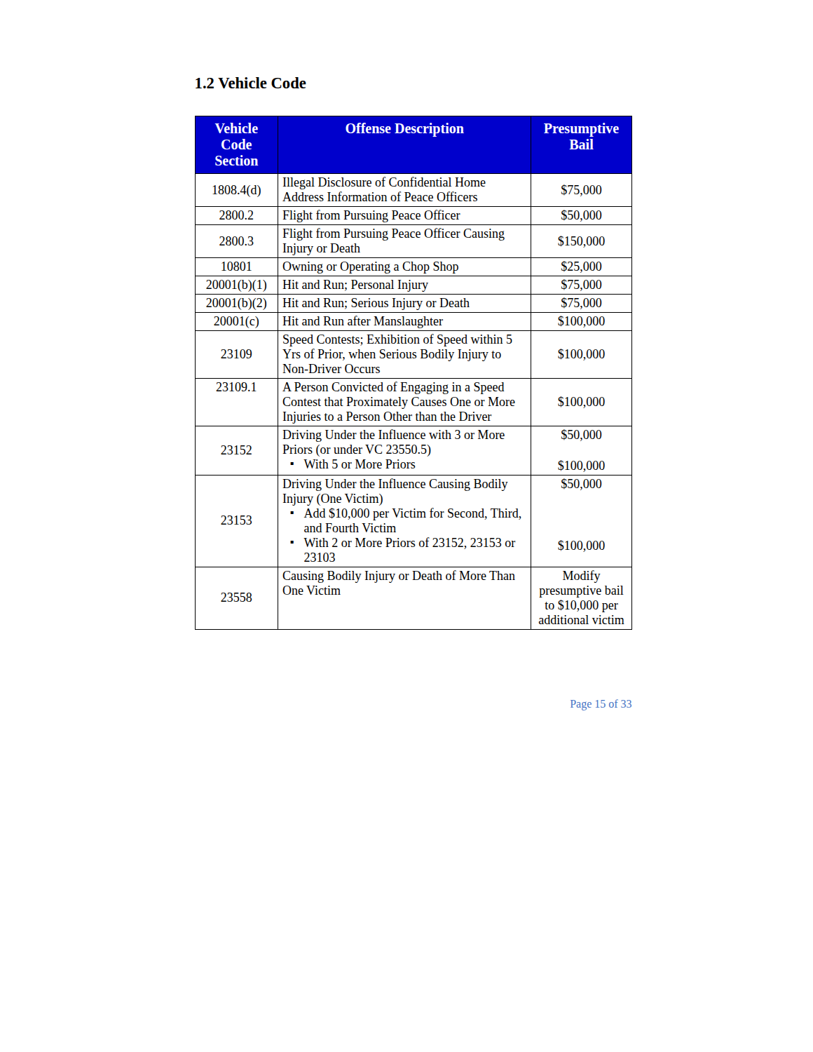1.2 Vehicle Code
| Vehicle Code Section | Offense Description | Presumptive Bail |
| --- | --- | --- |
| 1808.4(d) | Illegal Disclosure of Confidential Home Address Information of Peace Officers | $75,000 |
| 2800.2 | Flight from Pursuing Peace Officer | $50,000 |
| 2800.3 | Flight from Pursuing Peace Officer Causing Injury or Death | $150,000 |
| 10801 | Owning or Operating a Chop Shop | $25,000 |
| 20001(b)(1) | Hit and Run; Personal Injury | $75,000 |
| 20001(b)(2) | Hit and Run; Serious Injury or Death | $75,000 |
| 20001(c) | Hit and Run after Manslaughter | $100,000 |
| 23109 | Speed Contests; Exhibition of Speed within 5 Yrs of Prior, when Serious Bodily Injury to Non-Driver Occurs | $100,000 |
| 23109.1 | A Person Convicted of Engaging in a Speed Contest that Proximately Causes One or More Injuries to a Person Other than the Driver | $100,000 |
| 23152 | Driving Under the Influence with 3 or More Priors (or under VC 23550.5) With 5 or More Priors | $50,000 $100,000 |
| 23153 | Driving Under the Influence Causing Bodily Injury (One Victim) Add $10,000 per Victim for Second, Third, and Fourth Victim With 2 or More Priors of 23152, 23153 or 23103 | $50,000 $100,000 |
| 23558 | Causing Bodily Injury or Death of More Than One Victim | Modify presumptive bail to $10,000 per additional victim |
Page 15 of 33